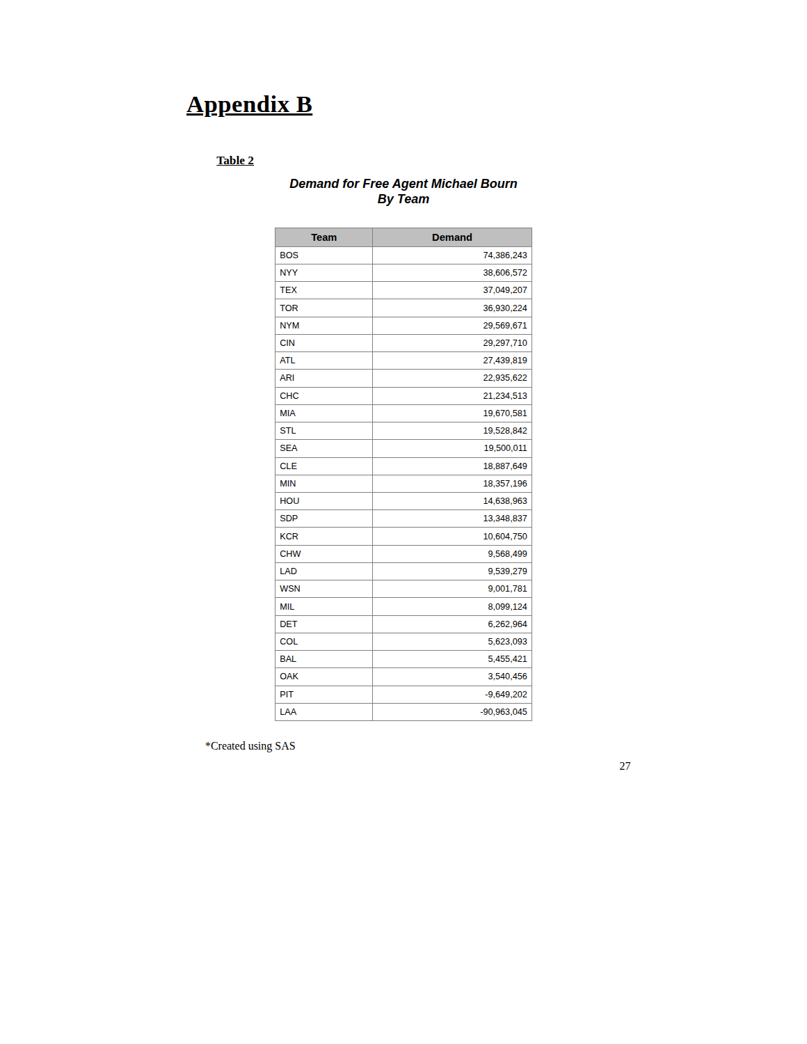Appendix B
Table 2
Demand for Free Agent Michael Bourn
By Team
| Team | Demand |
| --- | --- |
| BOS | 74,386,243 |
| NYY | 38,606,572 |
| TEX | 37,049,207 |
| TOR | 36,930,224 |
| NYM | 29,569,671 |
| CIN | 29,297,710 |
| ATL | 27,439,819 |
| ARI | 22,935,622 |
| CHC | 21,234,513 |
| MIA | 19,670,581 |
| STL | 19,528,842 |
| SEA | 19,500,011 |
| CLE | 18,887,649 |
| MIN | 18,357,196 |
| HOU | 14,638,963 |
| SDP | 13,348,837 |
| KCR | 10,604,750 |
| CHW | 9,568,499 |
| LAD | 9,539,279 |
| WSN | 9,001,781 |
| MIL | 8,099,124 |
| DET | 6,262,964 |
| COL | 5,623,093 |
| BAL | 5,455,421 |
| OAK | 3,540,456 |
| PIT | -9,649,202 |
| LAA | -90,963,045 |
*Created using SAS
27